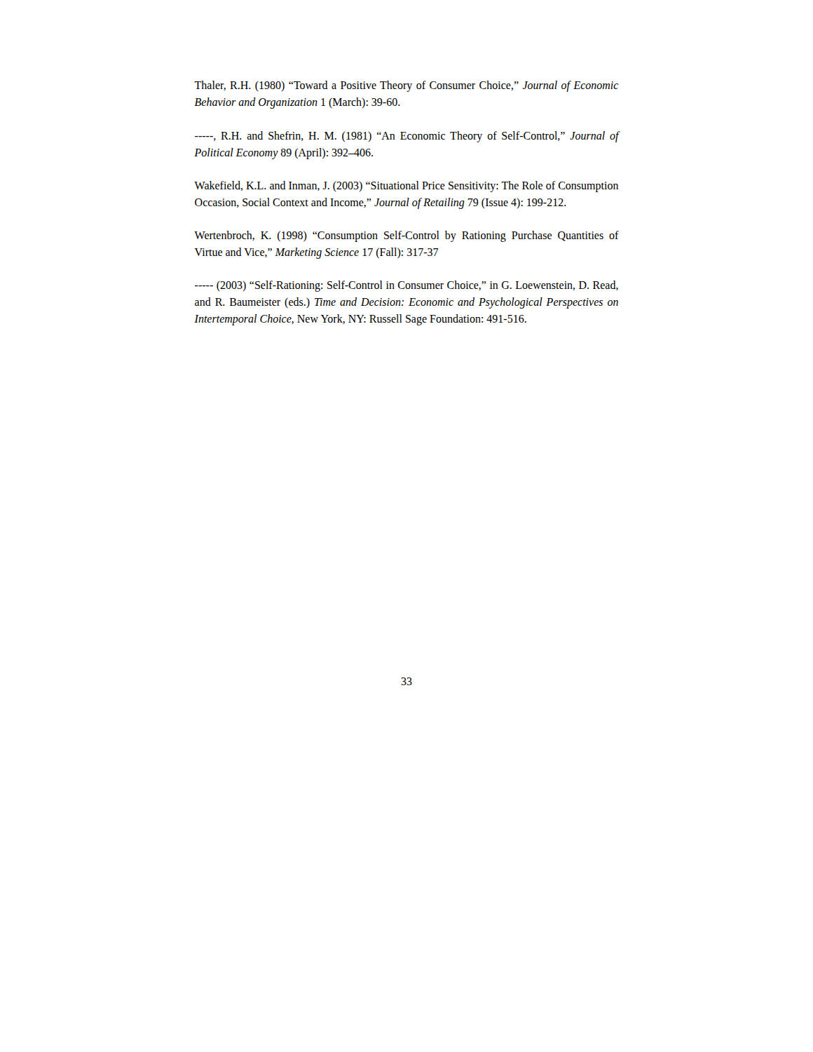Thaler, R.H. (1980) “Toward a Positive Theory of Consumer Choice,” Journal of Economic Behavior and Organization 1 (March): 39-60.
-----, R.H. and Shefrin, H. M. (1981) “An Economic Theory of Self-Control,” Journal of Political Economy 89 (April): 392–406.
Wakefield, K.L. and Inman, J. (2003) “Situational Price Sensitivity: The Role of Consumption Occasion, Social Context and Income,” Journal of Retailing 79 (Issue 4): 199-212.
Wertenbroch, K. (1998) “Consumption Self-Control by Rationing Purchase Quantities of Virtue and Vice,” Marketing Science 17 (Fall): 317-37
----- (2003) “Self-Rationing: Self-Control in Consumer Choice,” in G. Loewenstein, D. Read, and R. Baumeister (eds.) Time and Decision: Economic and Psychological Perspectives on Intertemporal Choice, New York, NY: Russell Sage Foundation: 491-516.
33